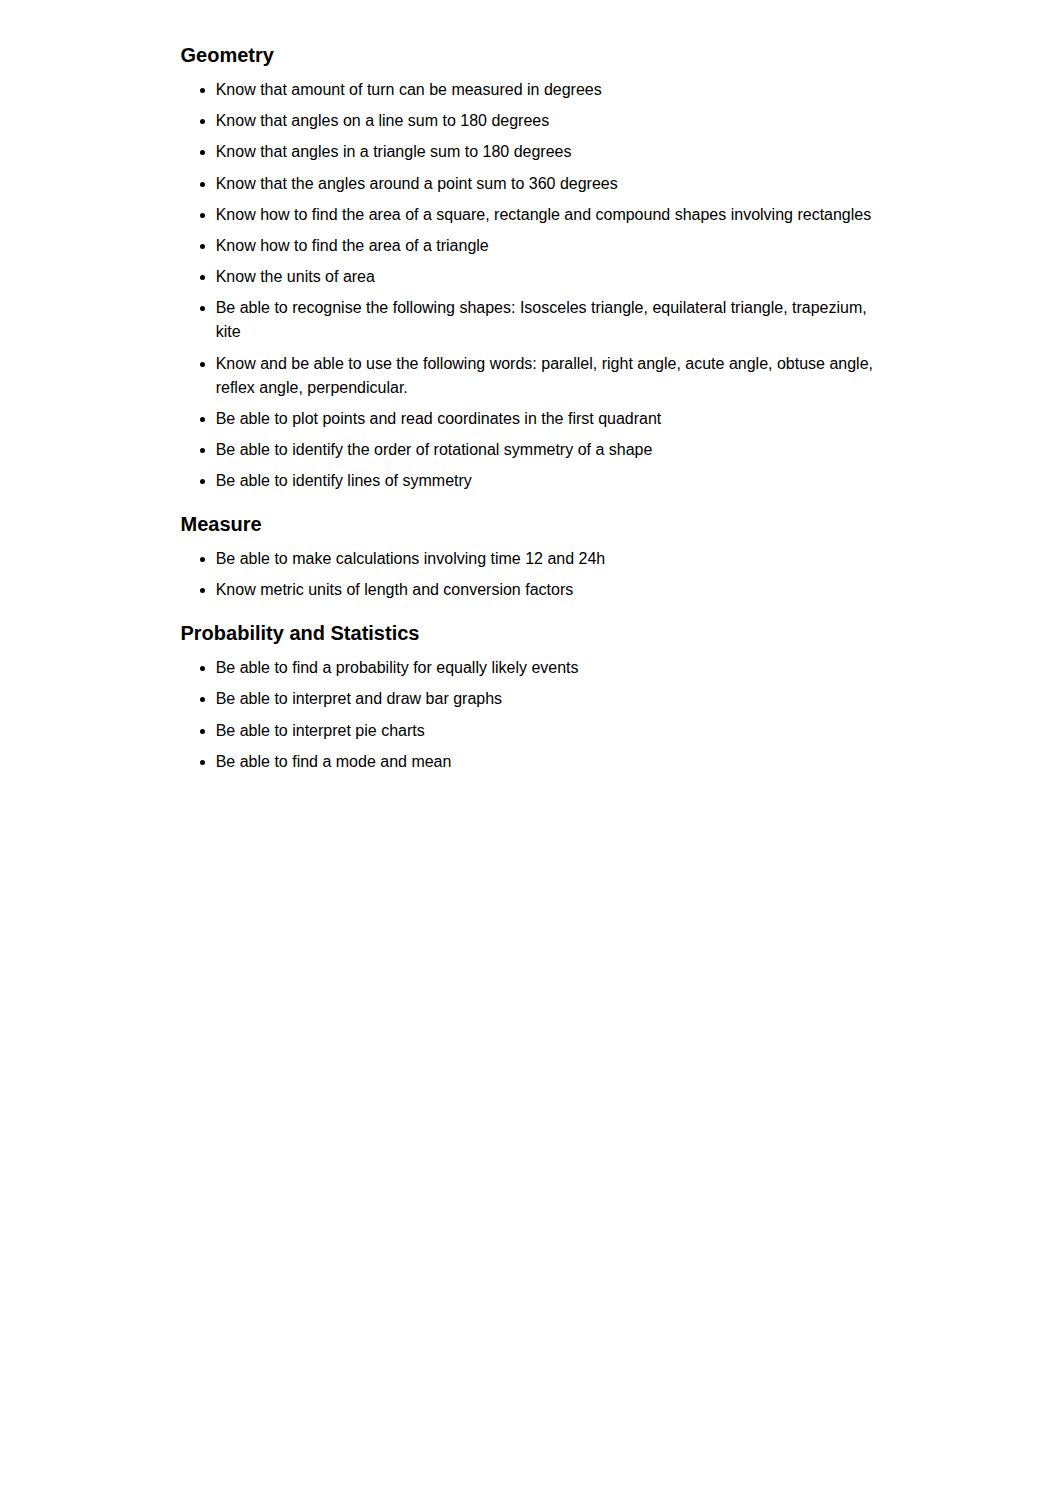Geometry
Know that amount of turn can be measured in degrees
Know that angles on a line sum to 180 degrees
Know that angles in a triangle sum to 180 degrees
Know that the angles around a point sum to 360 degrees
Know how to find the area of a square, rectangle and compound shapes involving rectangles
Know how to find the area of a triangle
Know the units of area
Be able to recognise the following shapes: Isosceles triangle, equilateral triangle, trapezium, kite
Know and be able to use the following words: parallel, right angle, acute angle, obtuse angle, reflex angle, perpendicular.
Be able to plot points and read coordinates in the first quadrant
Be able to identify the order of rotational symmetry of a shape
Be able to identify lines of symmetry
Measure
Be able to make calculations involving time 12 and 24h
Know metric units of length and conversion factors
Probability and Statistics
Be able to find a probability for equally likely events
Be able to interpret and draw bar graphs
Be able to interpret pie charts
Be able to find a mode and mean